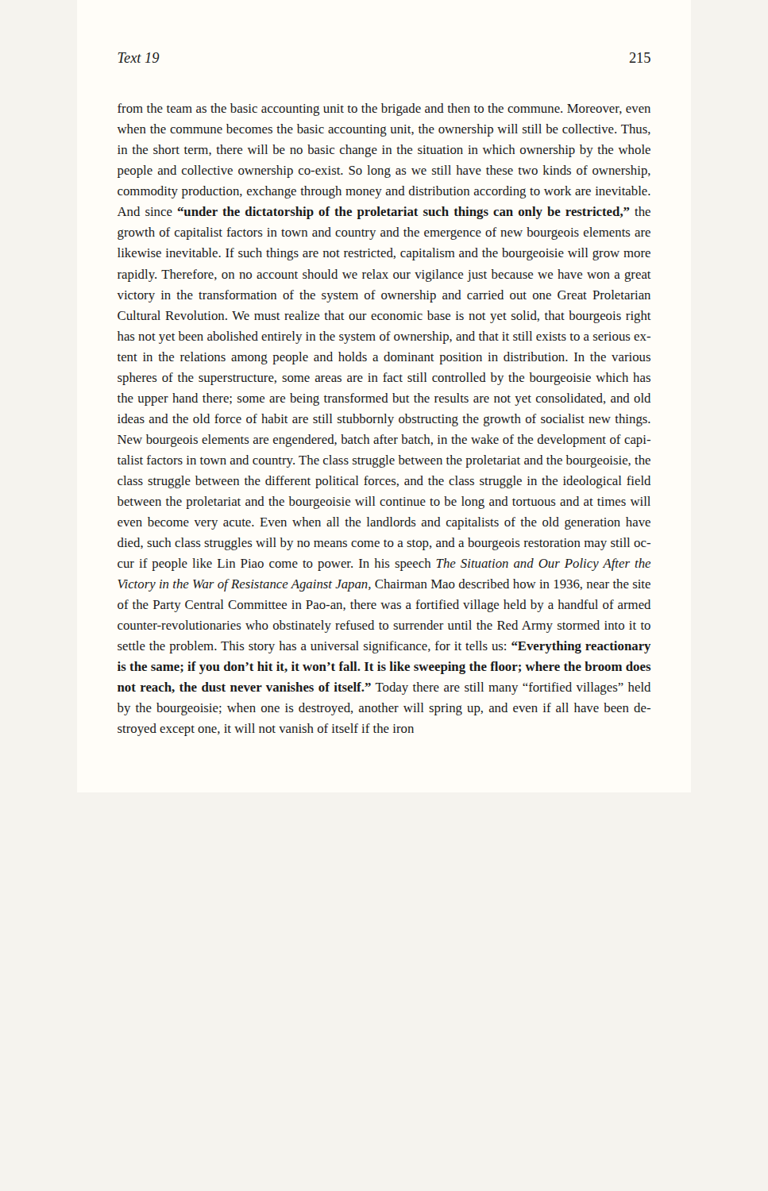Text 19 215
from the team as the basic accounting unit to the brigade and then to the commune. Moreover, even when the commune becomes the basic accounting unit, the ownership will still be collective. Thus, in the short term, there will be no basic change in the situation in which ownership by the whole people and collective ownership co-exist. So long as we still have these two kinds of ownership, commodity production, exchange through money and distribution according to work are inevitable. And since “under the dictatorship of the proletariat such things can only be restricted,” the growth of capitalist factors in town and country and the emergence of new bourgeois elements are likewise inevitable. If such things are not restricted, capitalism and the bourgeoisie will grow more rapidly. Therefore, on no account should we relax our vigilance just because we have won a great victory in the transformation of the system of ownership and carried out one Great Proletarian Cultural Revolution. We must realize that our economic base is not yet solid, that bourgeois right has not yet been abolished entirely in the system of ownership, and that it still exists to a serious extent in the relations among people and holds a dominant position in distribution. In the various spheres of the superstructure, some areas are in fact still controlled by the bourgeoisie which has the upper hand there; some are being transformed but the results are not yet consolidated, and old ideas and the old force of habit are still stubbornly obstructing the growth of socialist new things. New bourgeois elements are engendered, batch after batch, in the wake of the development of capitalist factors in town and country. The class struggle between the proletariat and the bourgeoisie, the class struggle between the different political forces, and the class struggle in the ideological field between the proletariat and the bourgeoisie will continue to be long and tortuous and at times will even become very acute. Even when all the landlords and capitalists of the old generation have died, such class struggles will by no means come to a stop, and a bourgeois restoration may still occur if people like Lin Piao come to power. In his speech The Situation and Our Policy After the Victory in the War of Resistance Against Japan, Chairman Mao described how in 1936, near the site of the Party Central Committee in Pao-an, there was a fortified village held by a handful of armed counter-revolutionaries who obstinately refused to surrender until the Red Army stormed into it to settle the problem. This story has a universal significance, for it tells us: “Everything reactionary is the same; if you don’t hit it, it won’t fall. It is like sweeping the floor; where the broom does not reach, the dust never vanishes of itself.” Today there are still many “fortified villages” held by the bourgeoisie; when one is destroyed, another will spring up, and even if all have been destroyed except one, it will not vanish of itself if the iron